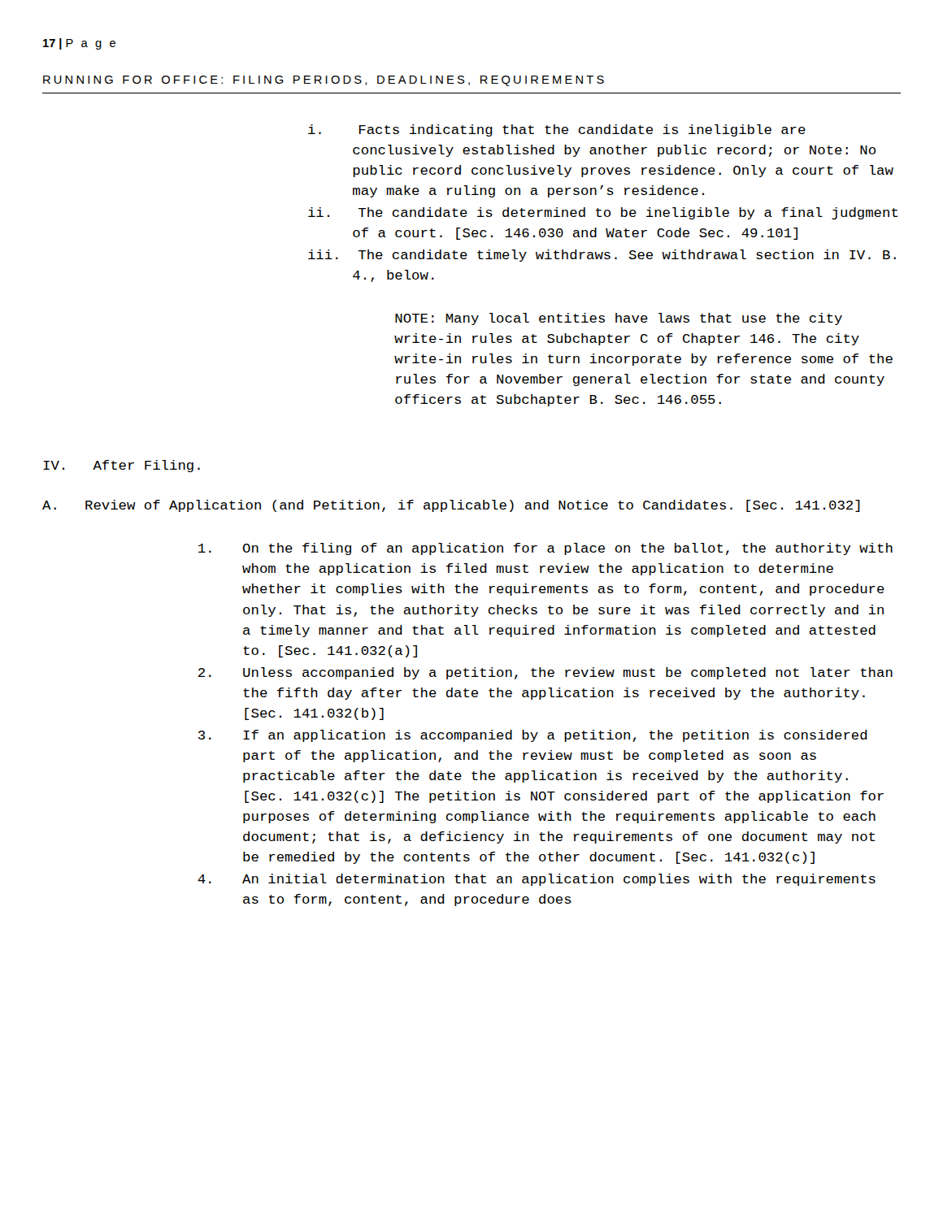17 | P a g e
RUNNING FOR OFFICE: FILING PERIODS, DEADLINES, REQUIREMENTS
i. Facts indicating that the candidate is ineligible are conclusively established by another public record; or Note: No public record conclusively proves residence. Only a court of law may make a ruling on a person’s residence.
ii. The candidate is determined to be ineligible by a final judgment of a court. [Sec. 146.030 and Water Code Sec. 49.101]
iii. The candidate timely withdraws. See withdrawal section in IV. B. 4., below.
NOTE: Many local entities have laws that use the city write-in rules at Subchapter C of Chapter 146. The city write-in rules in turn incorporate by reference some of the rules for a November general election for state and county officers at Subchapter B. Sec. 146.055.
IV. After Filing.
A. Review of Application (and Petition, if applicable) and Notice to Candidates. [Sec. 141.032]
1. On the filing of an application for a place on the ballot, the authority with whom the application is filed must review the application to determine whether it complies with the requirements as to form, content, and procedure only. That is, the authority checks to be sure it was filed correctly and in a timely manner and that all required information is completed and attested to. [Sec. 141.032(a)]
2. Unless accompanied by a petition, the review must be completed not later than the fifth day after the date the application is received by the authority. [Sec. 141.032(b)]
3. If an application is accompanied by a petition, the petition is considered part of the application, and the review must be completed as soon as practicable after the date the application is received by the authority. [Sec. 141.032(c)] The petition is NOT considered part of the application for purposes of determining compliance with the requirements applicable to each document; that is, a deficiency in the requirements of one document may not be remedied by the contents of the other document. [Sec. 141.032(c)]
4. An initial determination that an application complies with the requirements as to form, content, and procedure does